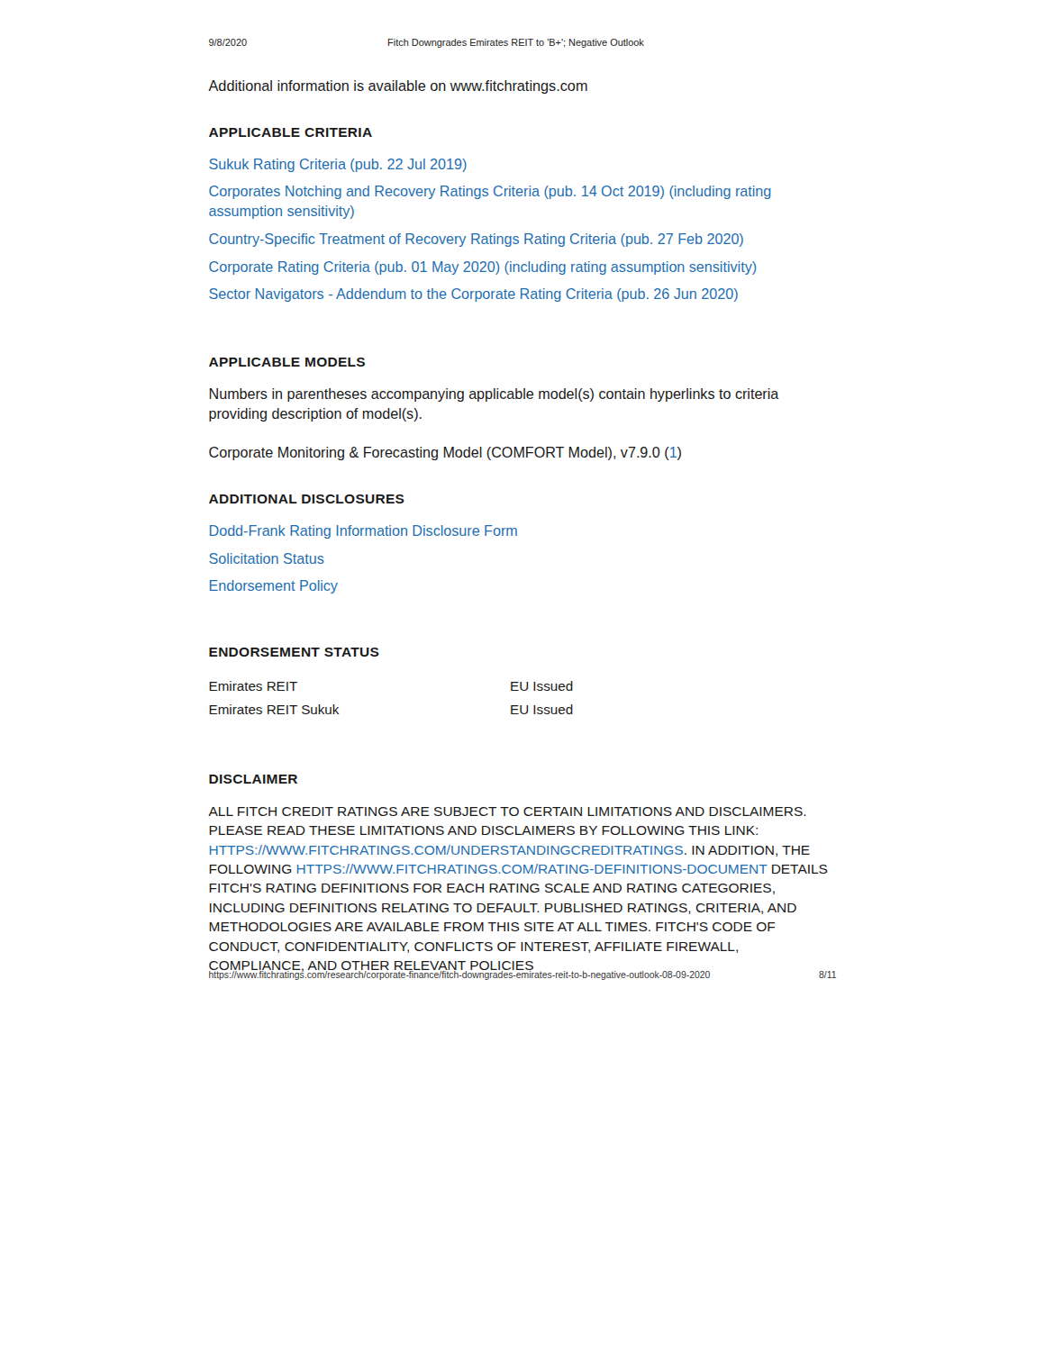9/8/2020
Fitch Downgrades Emirates REIT to 'B+'; Negative Outlook
Additional information is available on www.fitchratings.com
Applicable Criteria
Sukuk Rating Criteria (pub. 22 Jul 2019)
Corporates Notching and Recovery Ratings Criteria (pub. 14 Oct 2019) (including rating assumption sensitivity)
Country-Specific Treatment of Recovery Ratings Rating Criteria (pub. 27 Feb 2020)
Corporate Rating Criteria (pub. 01 May 2020) (including rating assumption sensitivity)
Sector Navigators - Addendum to the Corporate Rating Criteria (pub. 26 Jun 2020)
Applicable Models
Numbers in parentheses accompanying applicable model(s) contain hyperlinks to criteria providing description of model(s).
Corporate Monitoring & Forecasting Model (COMFORT Model), v7.9.0 (1)
Additional Disclosures
Dodd-Frank Rating Information Disclosure Form
Solicitation Status
Endorsement Policy
Endorsement Status
| Emirates REIT | EU Issued |
| Emirates REIT Sukuk | EU Issued |
Disclaimer
All Fitch credit ratings are subject to certain limitations and disclaimers. Please read these limitations and disclaimers by following this link: HTTPS://WWW.FITCHRATINGS.COM/UNDERSTANDINGCREDITRATINGS. In addition, the following HTTPS://WWW.FITCHRATINGS.COM/RATING-DEFINITIONS-DOCUMENT details Fitch's rating definitions for each rating scale and rating categories, including definitions relating to default. Published ratings, criteria, and methodologies are available from this site at all times. Fitch's code of conduct, confidentiality, conflicts of interest, affiliate firewall, compliance, and other relevant policies
https://www.fitchratings.com/research/corporate-finance/fitch-downgrades-emirates-reit-to-b-negative-outlook-08-09-2020
8/11